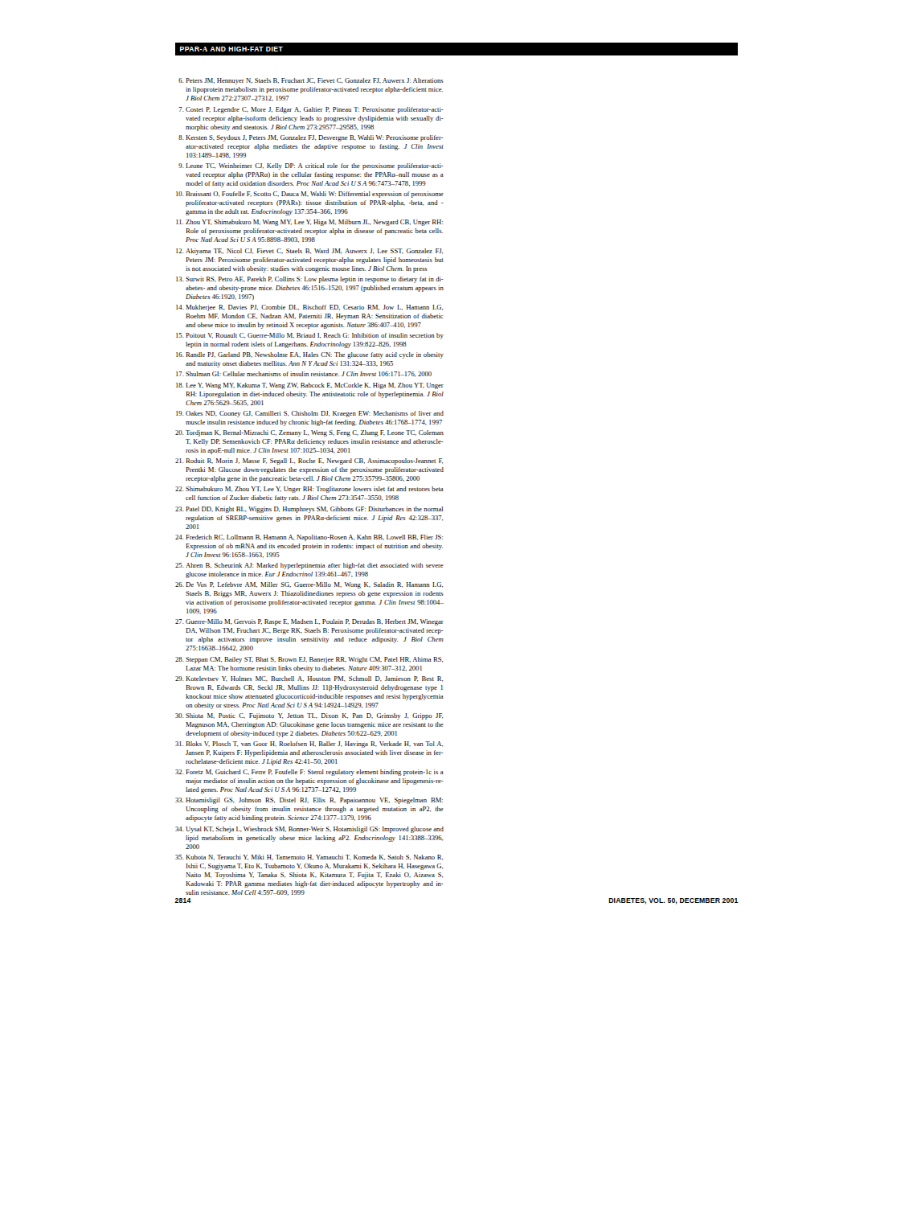PPAR-α AND HIGH-FAT DIET
Peters JM, Hennuyer N, Staels B, Fruchart JC, Fievet C, Gonzalez FJ, Auwerx J: Alterations in lipoprotein metabolism in peroxisome proliferator-activated receptor alpha-deficient mice. J Biol Chem 272:27307–27312, 1997
Costet P, Legendre C, More J, Edgar A, Galtier P, Pineau T: Peroxisome proliferator-activated receptor alpha-isoform deficiency leads to progressive dyslipidemia with sexually dimorphic obesity and steatosis. J Biol Chem 273:29577–29585, 1998
Kersten S, Seydoux J, Peters JM, Gonzalez FJ, Desvergne B, Wahli W: Peroxisome proliferator-activated receptor alpha mediates the adaptive response to fasting. J Clin Invest 103:1489–1498, 1999
Leone TC, Weinheimer CJ, Kelly DP: A critical role for the peroxisome proliferator-activated receptor alpha (PPARα) in the cellular fasting response: the PPARα–null mouse as a model of fatty acid oxidation disorders. Proc Natl Acad Sci U S A 96:7473–7478, 1999
Braissant O, Foufelle F, Scotto C, Dauca M, Wahli W: Differential expression of peroxisome proliferator-activated receptors (PPARs): tissue distribution of PPAR-alpha, -beta, and -gamma in the adult rat. Endocrinology 137:354–366, 1996
Zhou YT, Shimabukuro M, Wang MY, Lee Y, Higa M, Milburn JL, Newgard CB, Unger RH: Role of peroxisome proliferator-activated receptor alpha in disease of pancreatic beta cells. Proc Natl Acad Sci U S A 95:8898–8903, 1998
Akiyama TE, Nicol CJ, Fievet C, Staels B, Ward JM, Auwerx J, Lee SST, Gonzalez FJ, Peters JM: Peroxisome proliferator-activated receptor-alpha regulates lipid homeostasis but is not associated with obesity: studies with congenic mouse lines. J Biol Chem. In press
Surwit RS, Petro AE, Parekh P, Collins S: Low plasma leptin in response to dietary fat in diabetes- and obesity-prone mice. Diabetes 46:1516–1520, 1997 (published erratum appears in Diabetes 46:1920, 1997)
Mukherjee R, Davies PJ, Crombie DL, Bischoff ED, Cesario RM, Jow L, Hamann LG, Boehm MF, Mondon CE, Nadzan AM, Paterniti JR, Heyman RA: Sensitization of diabetic and obese mice to insulin by retinoid X receptor agonists. Nature 386:407–410, 1997
Poitout V, Rouault C, Guerre-Millo M, Briaud I, Reach G: Inhibition of insulin secretion by leptin in normal rodent islets of Langerhans. Endocrinology 139:822–826, 1998
Randle PJ, Garland PB, Newsholme EA, Hales CN: The glucose fatty acid cycle in obesity and maturity onset diabetes mellitus. Ann N Y Acad Sci 131:324–333, 1965
Shulman GI: Cellular mechanisms of insulin resistance. J Clin Invest 106:171–176, 2000
Lee Y, Wang MY, Kakuma T, Wang ZW, Babcock E, McCorkle K, Higa M, Zhou YT, Unger RH: Liporegulation in diet-induced obesity. The antisteatotic role of hyperleptinemia. J Biol Chem 276:5629–5635, 2001
Oakes ND, Cooney GJ, Camilleri S, Chisholm DJ, Kraegen EW: Mechanisms of liver and muscle insulin resistance induced by chronic high-fat feeding. Diabetes 46:1768–1774, 1997
Tordjman K, Bernal-Mizrachi C, Zemany L, Weng S, Feng C, Zhang F, Leone TC, Coleman T, Kelly DP, Semenkovich CF: PPARα deficiency reduces insulin resistance and atherosclerosis in apoE-null mice. J Clin Invest 107:1025–1034, 2001
Roduit R, Morin J, Masse F, Segall L, Roche E, Newgard CB, Assimacopoulos-Jeannet F, Prentki M: Glucose down-regulates the expression of the peroxisome proliferator-activated receptor-alpha gene in the pancreatic beta-cell. J Biol Chem 275:35799–35806, 2000
Shimabukuro M, Zhou YT, Lee Y, Unger RH: Troglitazone lowers islet fat and restores beta cell function of Zucker diabetic fatty rats. J Biol Chem 273:3547–3550, 1998
Patel DD, Knight BL, Wiggins D, Humphreys SM, Gibbons GF: Disturbances in the normal regulation of SREBP-sensitive genes in PPARα-deficient mice. J Lipid Res 42:328–337, 2001
Frederich RC, Lollmann B, Hamann A, Napolitano-Rosen A, Kahn BB, Lowell BB, Flier JS: Expression of ob mRNA and its encoded protein in rodents: impact of nutrition and obesity. J Clin Invest 96:1658–1663, 1995
Ahren B, Scheurink AJ: Marked hyperleptinemia after high-fat diet associated with severe glucose intolerance in mice. Eur J Endocrinol 139:461–467, 1998
De Vos P, Lefebvre AM, Miller SG, Guerre-Millo M, Wong K, Saladin R, Hamann LG, Staels B, Briggs MR, Auwerx J: Thiazolidinediones repress ob gene expression in rodents via activation of peroxisome proliferator-activated receptor gamma. J Clin Invest 98:1004–1009, 1996
Guerre-Millo M, Gervois P, Raspe E, Madsen L, Poulain P, Derudas B, Herbert JM, Winegar DA, Willson TM, Fruchart JC, Berge RK, Staels B: Peroxisome proliferator-activated receptor alpha activators improve insulin sensitivity and reduce adiposity. J Biol Chem 275:16638–16642, 2000
Steppan CM, Bailey ST, Bhat S, Brown EJ, Banerjee RR, Wright CM, Patel HR, Ahima RS, Lazar MA: The hormone resistin links obesity to diabetes. Nature 409:307–312, 2001
Kotelevtsev Y, Holmes MC, Burchell A, Houston PM, Schmoll D, Jamieson P, Best R, Brown R, Edwards CR, Seckl JR, Mullins JJ: 11β-Hydroxysteroid dehydrogenase type 1 knockout mice show attenuated glucocorticoid-inducible responses and resist hyperglycemia on obesity or stress. Proc Natl Acad Sci U S A 94:14924–14929, 1997
Shiota M, Postic C, Fujimoto Y, Jetton TL, Dixon K, Pan D, Grimsby J, Grippo JF, Magnuson MA, Cherrington AD: Glucokinase gene locus transgenic mice are resistant to the development of obesity-induced type 2 diabetes. Diabetes 50:622–629, 2001
Bloks V, Plosch T, van Goor H, Roelofsen H, Baller J, Havinga R, Verkade H, van Tol A, Jansen P, Kuipers F: Hyperlipidemia and atherosclerosis associated with liver disease in ferrochelatase-deficient mice. J Lipid Res 42:41–50, 2001
Foretz M, Guichard C, Ferre P, Foufelle F: Sterol regulatory element binding protein-1c is a major mediator of insulin action on the hepatic expression of glucokinase and lipogenesis-related genes. Proc Natl Acad Sci U S A 96:12737–12742, 1999
Hotamisligil GS, Johnson RS, Distel RJ, Ellis R, Papaioannou VE, Spiegelman BM: Uncoupling of obesity from insulin resistance through a targeted mutation in aP2, the adipocyte fatty acid binding protein. Science 274:1377–1379, 1996
Uysal KT, Scheja L, Wiesbrock SM, Bonner-Weir S, Hotamisligil GS: Improved glucose and lipid metabolism in genetically obese mice lacking aP2. Endocrinology 141:3388–3396, 2000
Kubota N, Terauchi Y, Miki H, Tamemoto H, Yamauchi T, Komeda K, Satoh S, Nakano R, Ishii C, Sugiyama T, Eto K, Tsubamoto Y, Okuno A, Murakami K, Sekihara H, Hasegawa G, Naito M, Toyoshima Y, Tanaka S, Shiota K, Kitamura T, Fujita T, Ezaki O, Aizawa S, Kadowaki T: PPAR gamma mediates high-fat diet-induced adipocyte hypertrophy and insulin resistance. Mol Cell 4:597–609, 1999
Downloaded from http://diabetesjournals.org/diabetes/article-pdf/50/12/2809/366608/db1201002809.pdf by guest on 03 July 2022
2814
DIABETES, VOL. 50, DECEMBER 2001